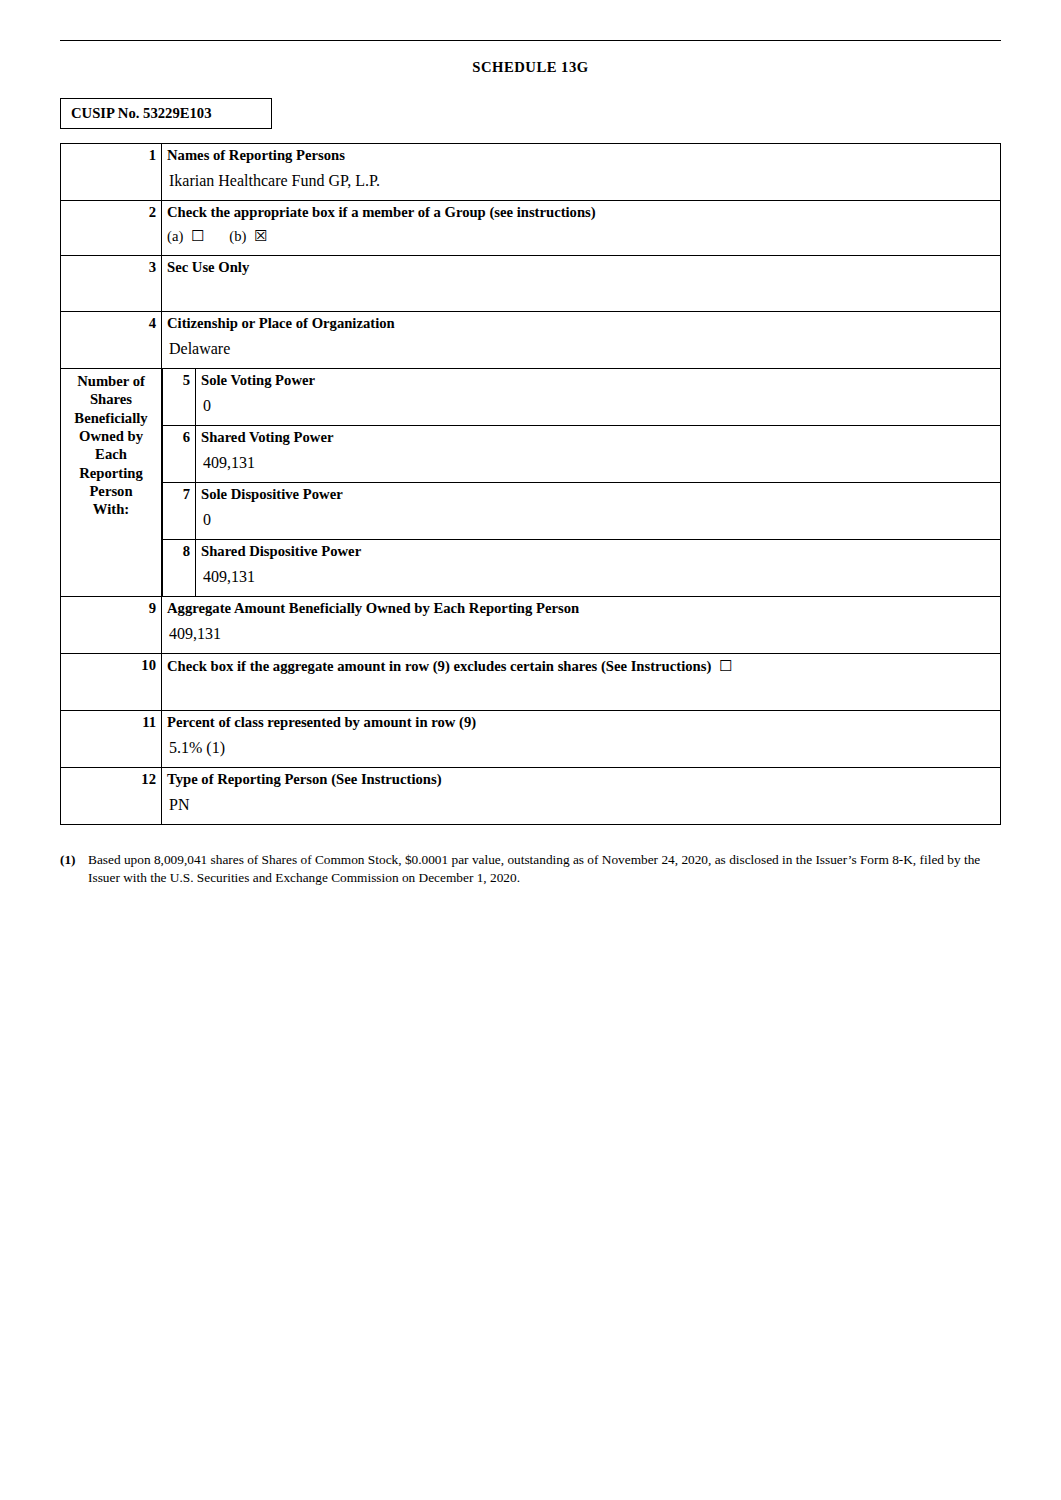SCHEDULE 13G
CUSIP No. 53229E103
| 1 | Names of Reporting Persons Ikarian Healthcare Fund GP, L.P. |
| 2 | Check the appropriate box if a member of a Group (see instructions) (a) ☐ (b) ☒ |
| 3 | Sec Use Only |
| 4 | Citizenship or Place of Organization Delaware |
| Number of Shares Beneficially Owned by Each Reporting Person With: | / 5 / Sole Voting Power 0 / / 6 / Shared Voting Power 409,131 / / 7 / Sole Dispositive Power 0 / / 8 / Shared Dispositive Power 409,131 / |
| 9 | Aggregate Amount Beneficially Owned by Each Reporting Person 409,131 |
| 10 | Check box if the aggregate amount in row (9) excludes certain shares (See Instructions) ☐ |
| 11 | Percent of class represented by amount in row (9) 5.1% (1) |
| 12 | Type of Reporting Person (See Instructions) PN |
(1) Based upon 8,009,041 shares of Shares of Common Stock, $0.0001 par value, outstanding as of November 24, 2020, as disclosed in the Issuer’s Form 8-K, filed by the Issuer with the U.S. Securities and Exchange Commission on December 1, 2020.